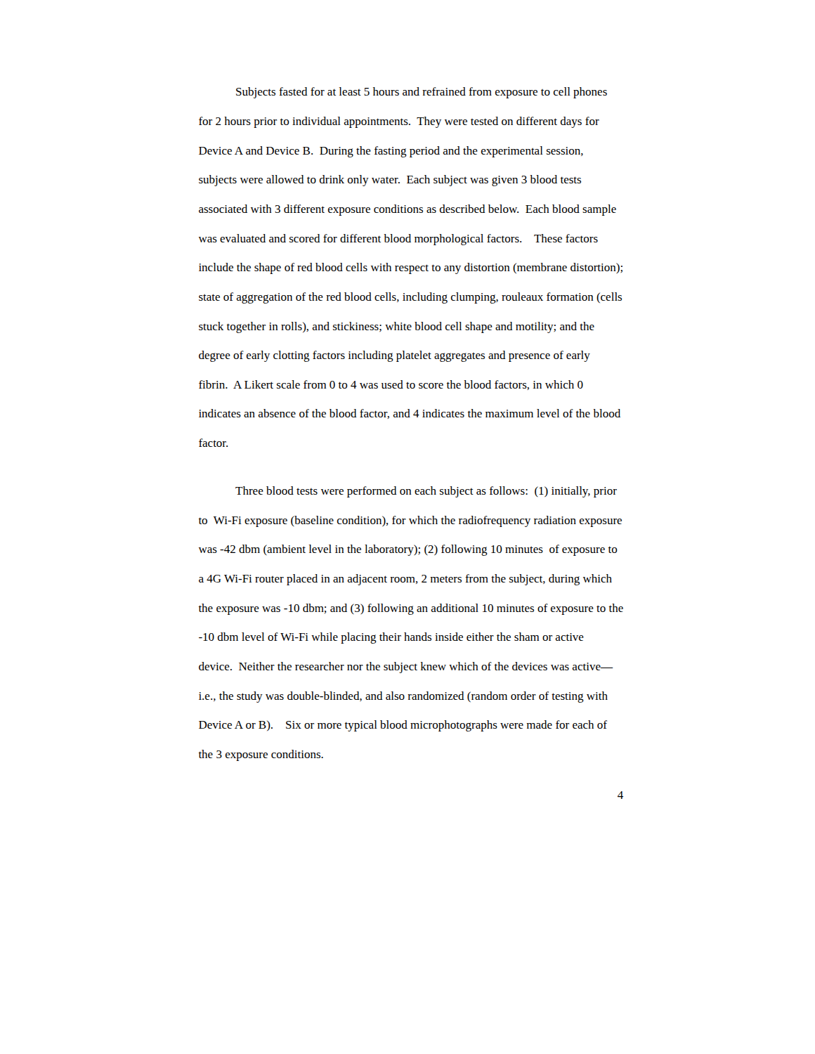Subjects fasted for at least 5 hours and refrained from exposure to cell phones for 2 hours prior to individual appointments. They were tested on different days for Device A and Device B. During the fasting period and the experimental session, subjects were allowed to drink only water. Each subject was given 3 blood tests associated with 3 different exposure conditions as described below. Each blood sample was evaluated and scored for different blood morphological factors. These factors include the shape of red blood cells with respect to any distortion (membrane distortion); state of aggregation of the red blood cells, including clumping, rouleaux formation (cells stuck together in rolls), and stickiness; white blood cell shape and motility; and the degree of early clotting factors including platelet aggregates and presence of early fibrin. A Likert scale from 0 to 4 was used to score the blood factors, in which 0 indicates an absence of the blood factor, and 4 indicates the maximum level of the blood factor.
Three blood tests were performed on each subject as follows: (1) initially, prior to Wi-Fi exposure (baseline condition), for which the radiofrequency radiation exposure was -42 dbm (ambient level in the laboratory); (2) following 10 minutes of exposure to a 4G Wi-Fi router placed in an adjacent room, 2 meters from the subject, during which the exposure was -10 dbm; and (3) following an additional 10 minutes of exposure to the -10 dbm level of Wi-Fi while placing their hands inside either the sham or active device. Neither the researcher nor the subject knew which of the devices was active—i.e., the study was double-blinded, and also randomized (random order of testing with Device A or B). Six or more typical blood microphotographs were made for each of the 3 exposure conditions.
4